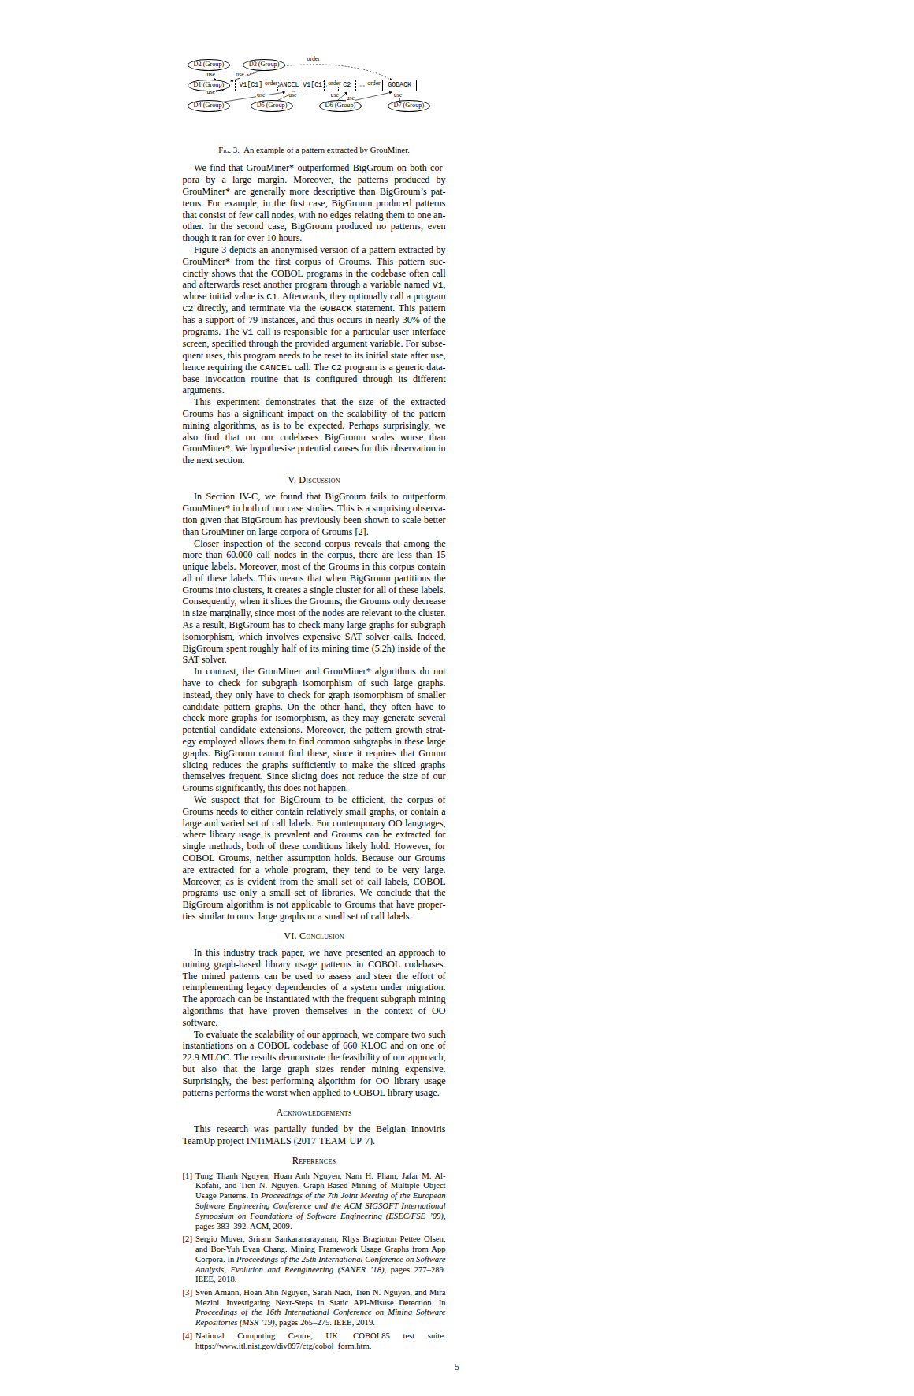D2 (Group)
D3 (Group)
D1 (Group)
V1[C1]
CANCEL V1[C1]
C2
GOBACK
D4 (Group)
D5 (Group)
D6 (Group)
D7 (Group)
use use use order order order order use use use use use
Fig. 3. An example of a pattern extracted by GrouMiner.
We find that GrouMiner* outperformed BigGroum on both corpora by a large margin. Moreover, the patterns produced by GrouMiner* are generally more descriptive than BigGroum’s patterns. For example, in the first case, BigGroum produced patterns that consist of few call nodes, with no edges relating them to one another. In the second case, BigGroum produced no patterns, even though it ran for over 10 hours.
Figure 3 depicts an anonymised version of a pattern extracted by GrouMiner* from the first corpus of Groums. This pattern succinctly shows that the COBOL programs in the codebase often call and afterwards reset another program through a variable named V1, whose initial value is C1. Afterwards, they optionally call a program C2 directly, and terminate via the GOBACK statement. This pattern has a support of 79 instances, and thus occurs in nearly 30% of the programs. The V1 call is responsible for a particular user interface screen, specified through the provided argument variable. For subsequent uses, this program needs to be reset to its initial state after use, hence requiring the CANCEL call. The C2 program is a generic database invocation routine that is configured through its different arguments.
This experiment demonstrates that the size of the extracted Groums has a significant impact on the scalability of the pattern mining algorithms, as is to be expected. Perhaps surprisingly, we also find that on our codebases BigGroum scales worse than GrouMiner*. We hypothesise potential causes for this observation in the next section.
V. Discussion
In Section IV-C, we found that BigGroum fails to outperform GrouMiner* in both of our case studies. This is a surprising observation given that BigGroum has previously been shown to scale better than GrouMiner on large corpora of Groums [2].
Closer inspection of the second corpus reveals that among the more than 60.000 call nodes in the corpus, there are less than 15 unique labels. Moreover, most of the Groums in this corpus contain all of these labels. This means that when BigGroum partitions the Groums into clusters, it creates a single cluster for all of these labels. Consequently, when it slices the Groums, the Groums only decrease in size marginally, since most of the nodes are relevant to the cluster. As a result, BigGroum has to check many large graphs for subgraph isomorphism, which involves expensive SAT solver calls. Indeed, BigGroum spent roughly half of its mining time (5.2h) inside of the SAT solver.
In contrast, the GrouMiner and GrouMiner* algorithms do not have to check for subgraph isomorphism of such large graphs. Instead, they only have to check for graph isomorphism of smaller candidate pattern graphs. On the other hand, they often have to check more graphs for isomorphism, as they may generate several potential candidate extensions. Moreover, the pattern growth strategy employed allows them to find common subgraphs in these large graphs. BigGroum cannot find these, since it requires that Groum slicing reduces the graphs sufficiently to make the sliced graphs themselves frequent. Since slicing does not reduce the size of our Groums significantly, this does not happen.
We suspect that for BigGroum to be efficient, the corpus of Groums needs to either contain relatively small graphs, or contain a large and varied set of call labels. For contemporary OO languages, where library usage is prevalent and Groums can be extracted for single methods, both of these conditions likely hold. However, for COBOL Groums, neither assumption holds. Because our Groums are extracted for a whole program, they tend to be very large. Moreover, as is evident from the small set of call labels, COBOL programs use only a small set of libraries. We conclude that the BigGroum algorithm is not applicable to Groums that have properties similar to ours: large graphs or a small set of call labels.
VI. Conclusion
In this industry track paper, we have presented an approach to mining graph-based library usage patterns in COBOL codebases. The mined patterns can be used to assess and steer the effort of reimplementing legacy dependencies of a system under migration. The approach can be instantiated with the frequent subgraph mining algorithms that have proven themselves in the context of OO software.
To evaluate the scalability of our approach, we compare two such instantiations on a COBOL codebase of 660 KLOC and on one of 22.9 MLOC. The results demonstrate the feasibility of our approach, but also that the large graph sizes render mining expensive. Surprisingly, the best-performing algorithm for OO library usage patterns performs the worst when applied to COBOL library usage.
Acknowledgements
This research was partially funded by the Belgian Innoviris TeamUp project INTiMALS (2017-TEAM-UP-7).
References
Tung Thanh Nguyen, Hoan Anh Nguyen, Nam H. Pham, Jafar M. Al-Kofahi, and Tien N. Nguyen. Graph-Based Mining of Multiple Object Usage Patterns. In Proceedings of the 7th Joint Meeting of the European Software Engineering Conference and the ACM SIGSOFT International Symposium on Foundations of Software Engineering (ESEC/FSE ’09), pages 383–392. ACM, 2009.
Sergio Mover, Sriram Sankaranarayanan, Rhys Braginton Pettee Olsen, and Bor-Yuh Evan Chang. Mining Framework Usage Graphs from App Corpora. In Proceedings of the 25th International Conference on Software Analysis, Evolution and Reengineering (SANER ’18), pages 277–289. IEEE, 2018.
Sven Amann, Hoan Ahn Nguyen, Sarah Nadi, Tien N. Nguyen, and Mira Mezini. Investigating Next-Steps in Static API-Misuse Detection. In Proceedings of the 16th International Conference on Mining Software Repositories (MSR ’19), pages 265–275. IEEE, 2019.
National Computing Centre, UK. COBOL85 test suite. https://www.itl.nist.gov/div897/ctg/cobol_form.htm.
5